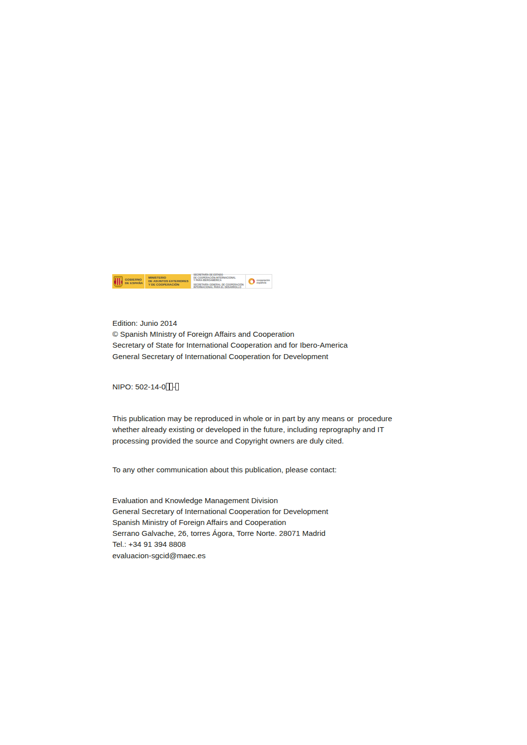GOBIERNO
DE ESPAÑA
MINISTERIO
DE ASUNTOS EXTERIORES
Y DE COOPERACIÓN
SECRETARÍA DE ESTADO
DE COOPERACIÓN INTERNACIONAL
Y PARA IBEROAMÉRICA
SECRETARÍA GENERAL DE COOPERACIÓN
INTERNACIONAL PARA EL DESARROLLO
cooperación
española
Edition: Junio 2014
© Spanish MInistry of Foreign Affairs and Cooperation
Secretary of State for International Cooperation and for Ibero-America
General Secretary of International Cooperation for Development
NIPO: 502-14-0 -
This publication may be reproduced in whole or in part by any means or procedure whether already existing or developed in the future, including reprography and IT processing provided the source and Copyright owners are duly cited.
To any other communication about this publication, please contact:
Evaluation and Knowledge Management Division
General Secretary of International Cooperation for Development
Spanish Ministry of Foreign Affairs and Cooperation
Serrano Galvache, 26, torres Ágora, Torre Norte. 28071 Madrid
Tel.: +34 91 394 8808
evaluacion-sgcid@maec.es